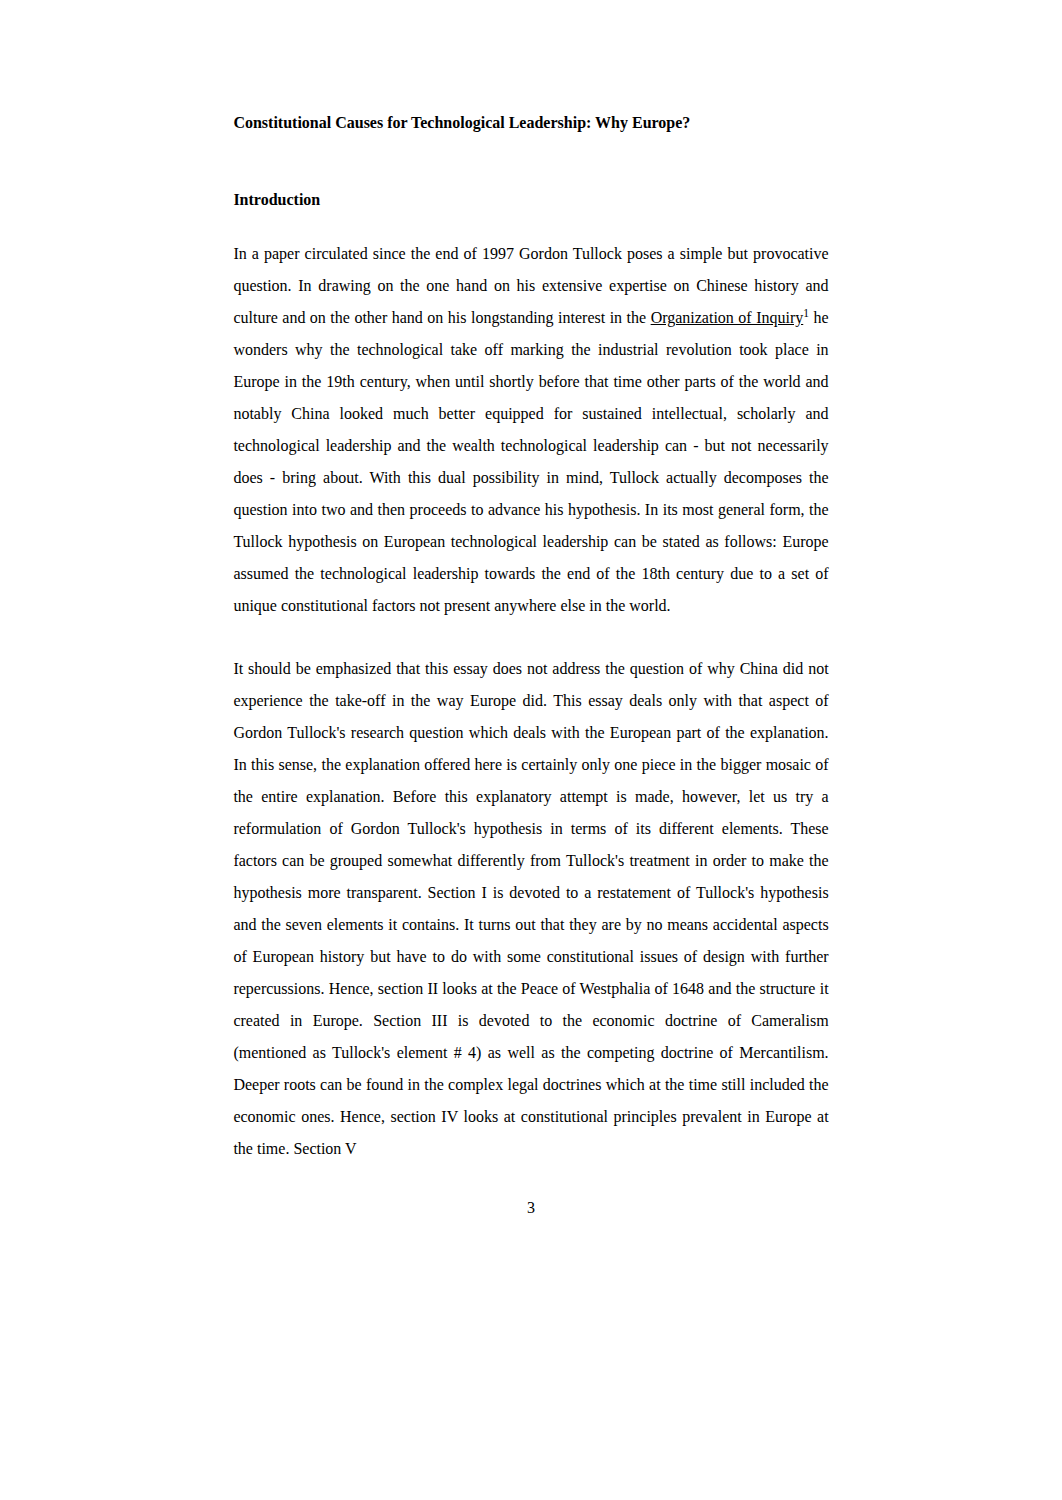Constitutional Causes for Technological Leadership: Why Europe?
Introduction
In a paper circulated since the end of 1997 Gordon Tullock poses a simple but provocative question. In drawing on the one hand on his extensive expertise on Chinese history and culture and on the other hand on his longstanding interest in the Organization of Inquiry1 he wonders why the technological take off marking the industrial revolution took place in Europe in the 19th century, when until shortly before that time other parts of the world and notably China looked much better equipped for sustained intellectual, scholarly and technological leadership and the wealth technological leadership can - but not necessarily does - bring about. With this dual possibility in mind, Tullock actually decomposes the question into two and then proceeds to advance his hypothesis. In its most general form, the Tullock hypothesis on European technological leadership can be stated as follows: Europe assumed the technological leadership towards the end of the 18th century due to a set of unique constitutional factors not present anywhere else in the world.
It should be emphasized that this essay does not address the question of why China did not experience the take-off in the way Europe did. This essay deals only with that aspect of Gordon Tullock's research question which deals with the European part of the explanation. In this sense, the explanation offered here is certainly only one piece in the bigger mosaic of the entire explanation. Before this explanatory attempt is made, however, let us try a reformulation of Gordon Tullock's hypothesis in terms of its different elements. These factors can be grouped somewhat differently from Tullock's treatment in order to make the hypothesis more transparent. Section I is devoted to a restatement of Tullock's hypothesis and the seven elements it contains. It turns out that they are by no means accidental aspects of European history but have to do with some constitutional issues of design with further repercussions. Hence, section II looks at the Peace of Westphalia of 1648 and the structure it created in Europe. Section III is devoted to the economic doctrine of Cameralism (mentioned as Tullock's element # 4) as well as the competing doctrine of Mercantilism. Deeper roots can be found in the complex legal doctrines which at the time still included the economic ones. Hence, section IV looks at constitutional principles prevalent in Europe at the time. Section V
3